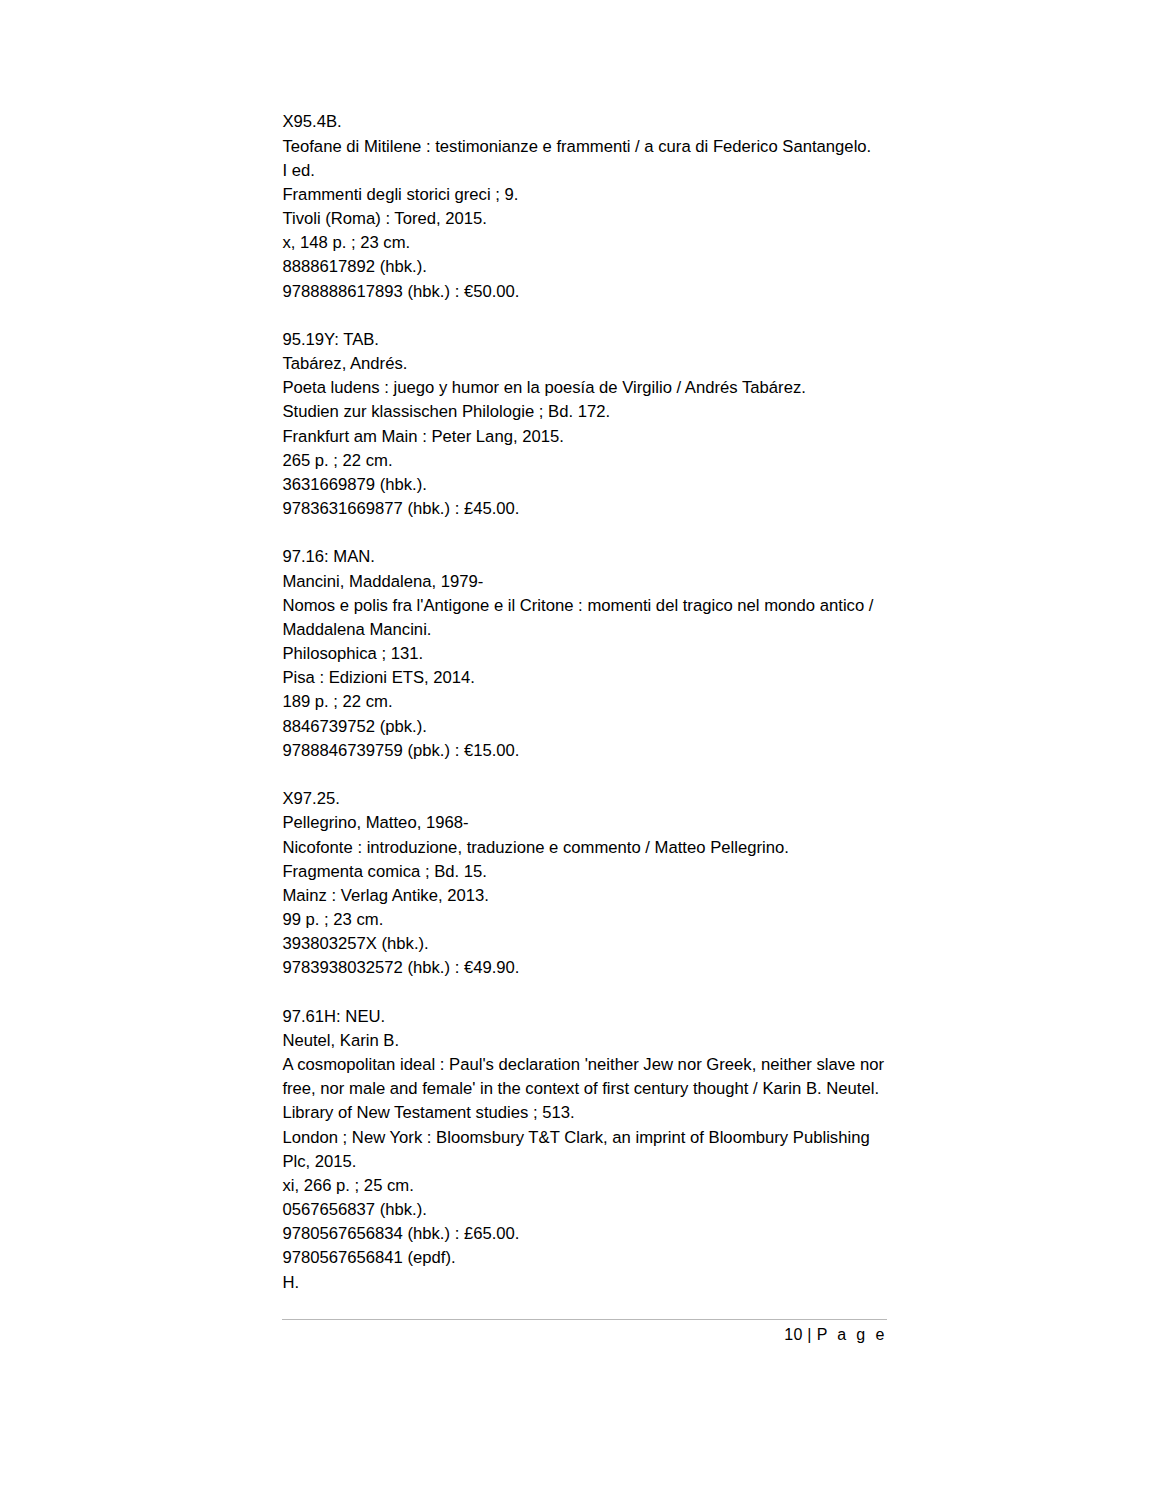X95.4B.
Teofane di Mitilene : testimonianze e frammenti / a cura di Federico Santangelo.
I ed.
Frammenti degli storici greci ; 9.
Tivoli (Roma) : Tored, 2015.
x, 148 p. ; 23 cm.
8888617892 (hbk.).
9788888617893 (hbk.) : €50.00.
95.19Y: TAB.
Tabárez, Andrés.
Poeta ludens : juego y humor en la poesía de Virgilio / Andrés Tabárez.
Studien zur klassischen Philologie ; Bd. 172.
Frankfurt am Main : Peter Lang, 2015.
265 p. ; 22 cm.
3631669879 (hbk.).
9783631669877 (hbk.) : £45.00.
97.16: MAN.
Mancini, Maddalena, 1979-
Nomos e polis fra l'Antigone e il Critone : momenti del tragico nel mondo antico / Maddalena Mancini.
Philosophica ; 131.
Pisa : Edizioni ETS, 2014.
189 p. ; 22 cm.
8846739752 (pbk.).
9788846739759 (pbk.) : €15.00.
X97.25.
Pellegrino, Matteo, 1968-
Nicofonte : introduzione, traduzione e commento / Matteo Pellegrino.
Fragmenta comica ; Bd. 15.
Mainz : Verlag Antike, 2013.
99 p. ; 23 cm.
393803257X (hbk.).
9783938032572 (hbk.) : €49.90.
97.61H: NEU.
Neutel, Karin B.
A cosmopolitan ideal : Paul's declaration 'neither Jew nor Greek, neither slave nor free, nor male and female' in the context of first century thought / Karin B. Neutel.
Library of New Testament studies ; 513.
London ; New York : Bloomsbury T&T Clark, an imprint of Bloombury Publishing Plc, 2015.
xi, 266 p. ; 25 cm.
0567656837 (hbk.).
9780567656834 (hbk.) : £65.00.
9780567656841 (epdf).
H.
10 | P a g e